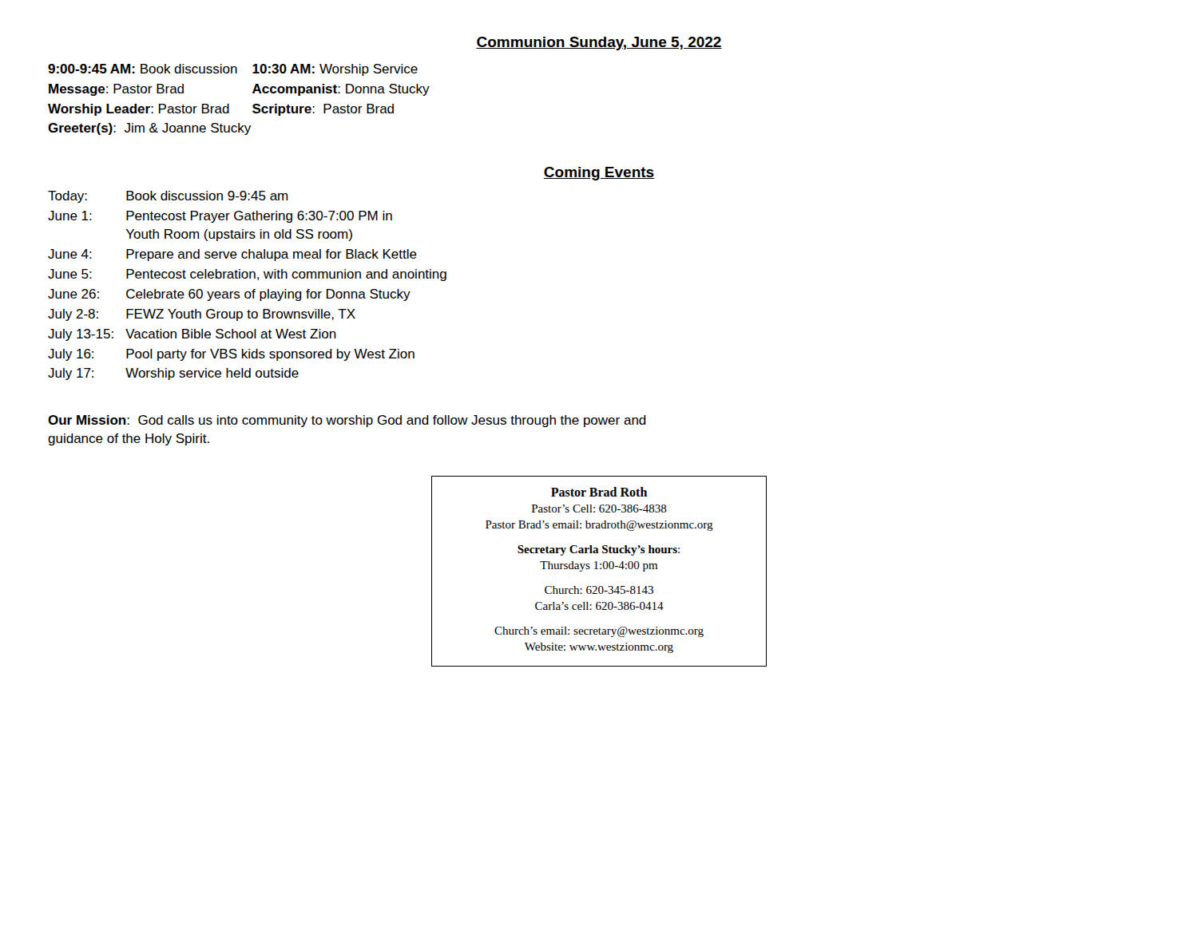Communion Sunday, June 5, 2022
| 9:00-9:45 AM: Book discussion | 10:30 AM: Worship Service |
| Message : Pastor Brad | Accompanist : Donna Stucky |
| Worship Leader : Pastor Brad | Scripture : Pastor Brad |
| Greeter(s) : Jim & Joanne Stucky |
Coming Events
| Today: | Book discussion 9-9:45 am |
| June 1: | Pentecost Prayer Gathering 6:30-7:00 PM in Youth Room (upstairs in old SS room) |
| June 4: | Prepare and serve chalupa meal for Black Kettle |
| June 5: | Pentecost celebration, with communion and anointing |
| June 26: | Celebrate 60 years of playing for Donna Stucky |
| July 2-8: | FEWZ Youth Group to Brownsville, TX |
| July 13-15: | Vacation Bible School at West Zion |
| July 16: | Pool party for VBS kids sponsored by West Zion |
| July 17: | Worship service held outside |
Our Mission: God calls us into community to worship God and follow Jesus through the power and guidance of the Holy Spirit.
Pastor Brad Roth
Pastor’s Cell: 620-386-4838
Pastor Brad’s email: bradroth@westzionmc.org
Secretary Carla Stucky’s hours:
Thursdays 1:00-4:00 pm
Church: 620-345-8143
Carla’s cell: 620-386-0414
Church’s email: secretary@westzionmc.org
Website: www.westzionmc.org